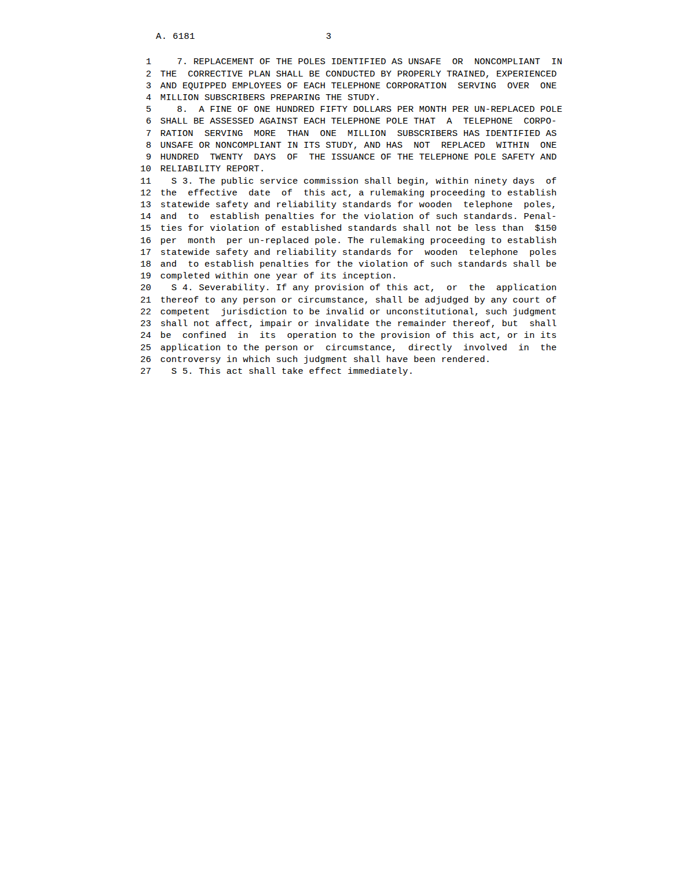A. 61813
7. REPLACEMENT OF THE POLES IDENTIFIED AS UNSAFE OR NONCOMPLIANT IN
THE CORRECTIVE PLAN SHALL BE CONDUCTED BY PROPERLY TRAINED, EXPERIENCED
AND EQUIPPED EMPLOYEES OF EACH TELEPHONE CORPORATION SERVING OVER ONE
MILLION SUBSCRIBERS PREPARING THE STUDY.
8. A FINE OF ONE HUNDRED FIFTY DOLLARS PER MONTH PER UN-REPLACED POLE
SHALL BE ASSESSED AGAINST EACH TELEPHONE POLE THAT A TELEPHONE CORPO-
RATION SERVING MORE THAN ONE MILLION SUBSCRIBERS HAS IDENTIFIED AS
UNSAFE OR NONCOMPLIANT IN ITS STUDY, AND HAS NOT REPLACED WITHIN ONE
HUNDRED TWENTY DAYS OF THE ISSUANCE OF THE TELEPHONE POLE SAFETY AND
RELIABILITY REPORT.
S 3. The public service commission shall begin, within ninety days of
the effective date of this act, a rulemaking proceeding to establish
statewide safety and reliability standards for wooden telephone poles,
and to establish penalties for the violation of such standards. Penal-
ties for violation of established standards shall not be less than $150
per month per un-replaced pole. The rulemaking proceeding to establish
statewide safety and reliability standards for wooden telephone poles
and to establish penalties for the violation of such standards shall be
completed within one year of its inception.
S 4. Severability. If any provision of this act, or the application
thereof to any person or circumstance, shall be adjudged by any court of
competent jurisdiction to be invalid or unconstitutional, such judgment
shall not affect, impair or invalidate the remainder thereof, but shall
be confined in its operation to the provision of this act, or in its
application to the person or circumstance, directly involved in the
controversy in which such judgment shall have been rendered.
S 5. This act shall take effect immediately.